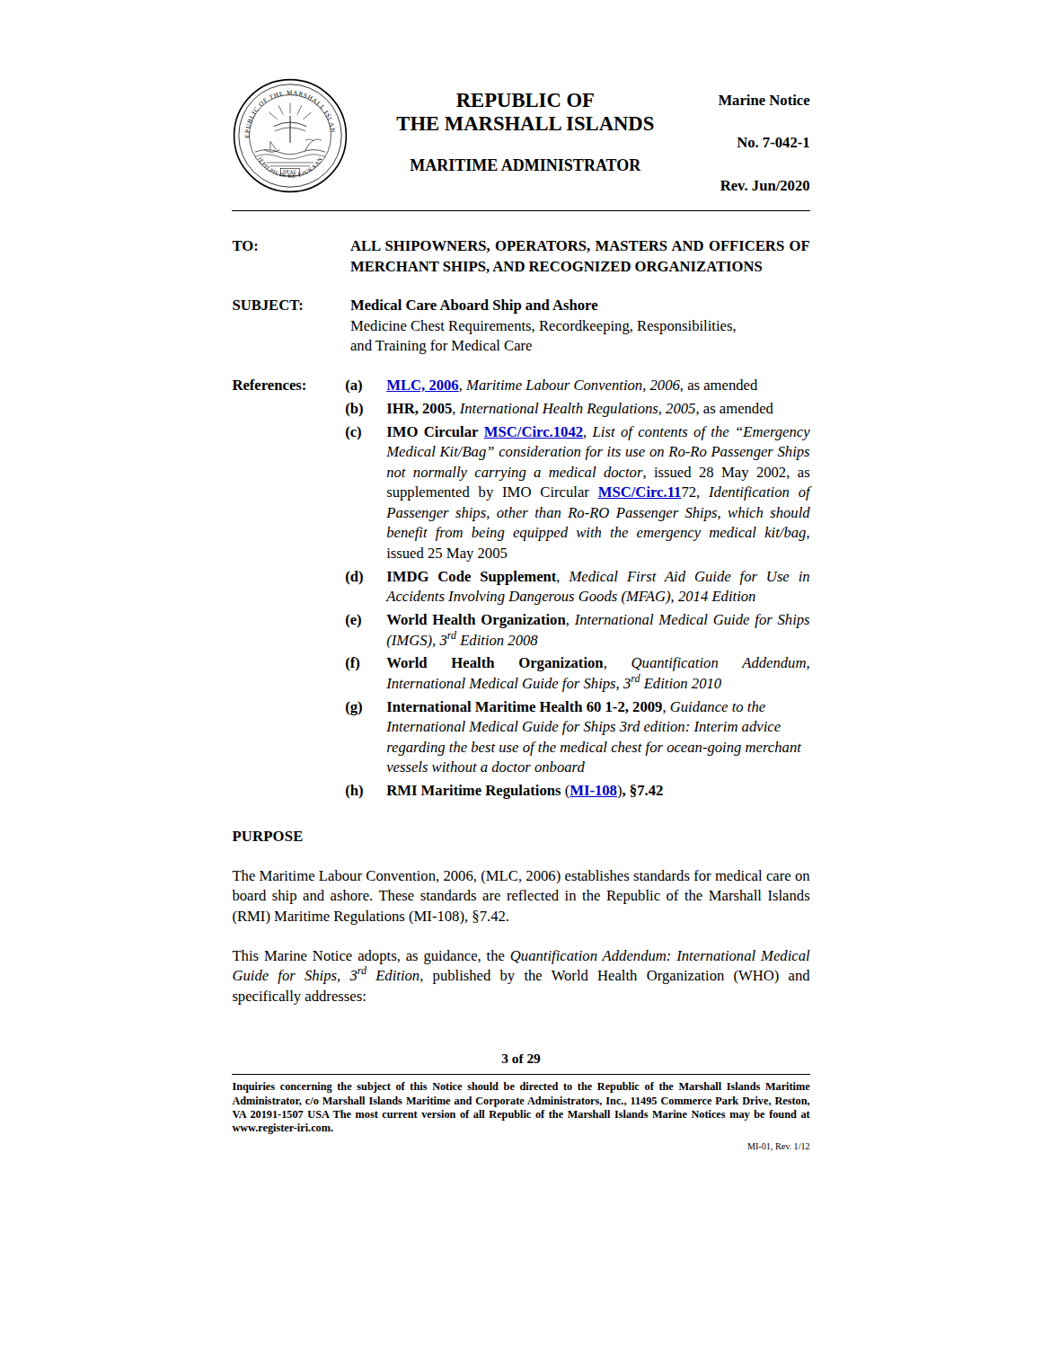REPUBLIC OF THE MARSHALL ISLANDS JEPILPILIN KE EJUKAAN SEAL
REPUBLIC OF
THE MARSHALL ISLANDS
MARITIME ADMINISTRATOR
Marine Notice
No. 7-042-1
Rev. Jun/2020
TO:
ALL SHIPOWNERS, OPERATORS, MASTERS AND OFFICERS OF MERCHANT SHIPS, AND RECOGNIZED ORGANIZATIONS
SUBJECT:
Medical Care Aboard Ship and Ashore
Medicine Chest Requirements, Recordkeeping, Responsibilities,
and Training for Medical Care
References:
(a)
MLC, 2006, Maritime Labour Convention, 2006, as amended
(b)
IHR, 2005, International Health Regulations, 2005, as amended
(c)
IMO Circular MSC/Circ.1042, List of contents of the “Emergency Medical Kit/Bag” consideration for its use on Ro-Ro Passenger Ships not normally carrying a medical doctor, issued 28 May 2002, as supplemented by IMO Circular MSC/Circ.1172, Identification of Passenger ships, other than Ro-RO Passenger Ships, which should benefit from being equipped with the emergency medical kit/bag, issued 25 May 2005
(d)
IMDG Code Supplement, Medical First Aid Guide for Use in Accidents Involving Dangerous Goods (MFAG), 2014 Edition
(e)
World Health Organization, International Medical Guide for Ships (IMGS), 3rd Edition 2008
(f)
World Health Organization, Quantification Addendum, International Medical Guide for Ships, 3rd Edition 2010
(g)
International Maritime Health 60 1-2, 2009, Guidance to the International Medical Guide for Ships 3rd edition: Interim advice regarding the best use of the medical chest for ocean-going merchant vessels without a doctor onboard
(h)
RMI Maritime Regulations (MI-108), §7.42
PURPOSE
The Maritime Labour Convention, 2006, (MLC, 2006) establishes standards for medical care on board ship and ashore. These standards are reflected in the Republic of the Marshall Islands (RMI) Maritime Regulations (MI-108), §7.42.
This Marine Notice adopts, as guidance, the Quantification Addendum: International Medical Guide for Ships, 3rd Edition, published by the World Health Organization (WHO) and specifically addresses:
3 of 29
Inquiries concerning the subject of this Notice should be directed to the Republic of the Marshall Islands Maritime Administrator, c/o Marshall Islands Maritime and Corporate Administrators, Inc., 11495 Commerce Park Drive, Reston, VA 20191-1507 USA The most current version of all Republic of the Marshall Islands Marine Notices may be found at www.register-iri.com.
MI-01, Rev. 1/12